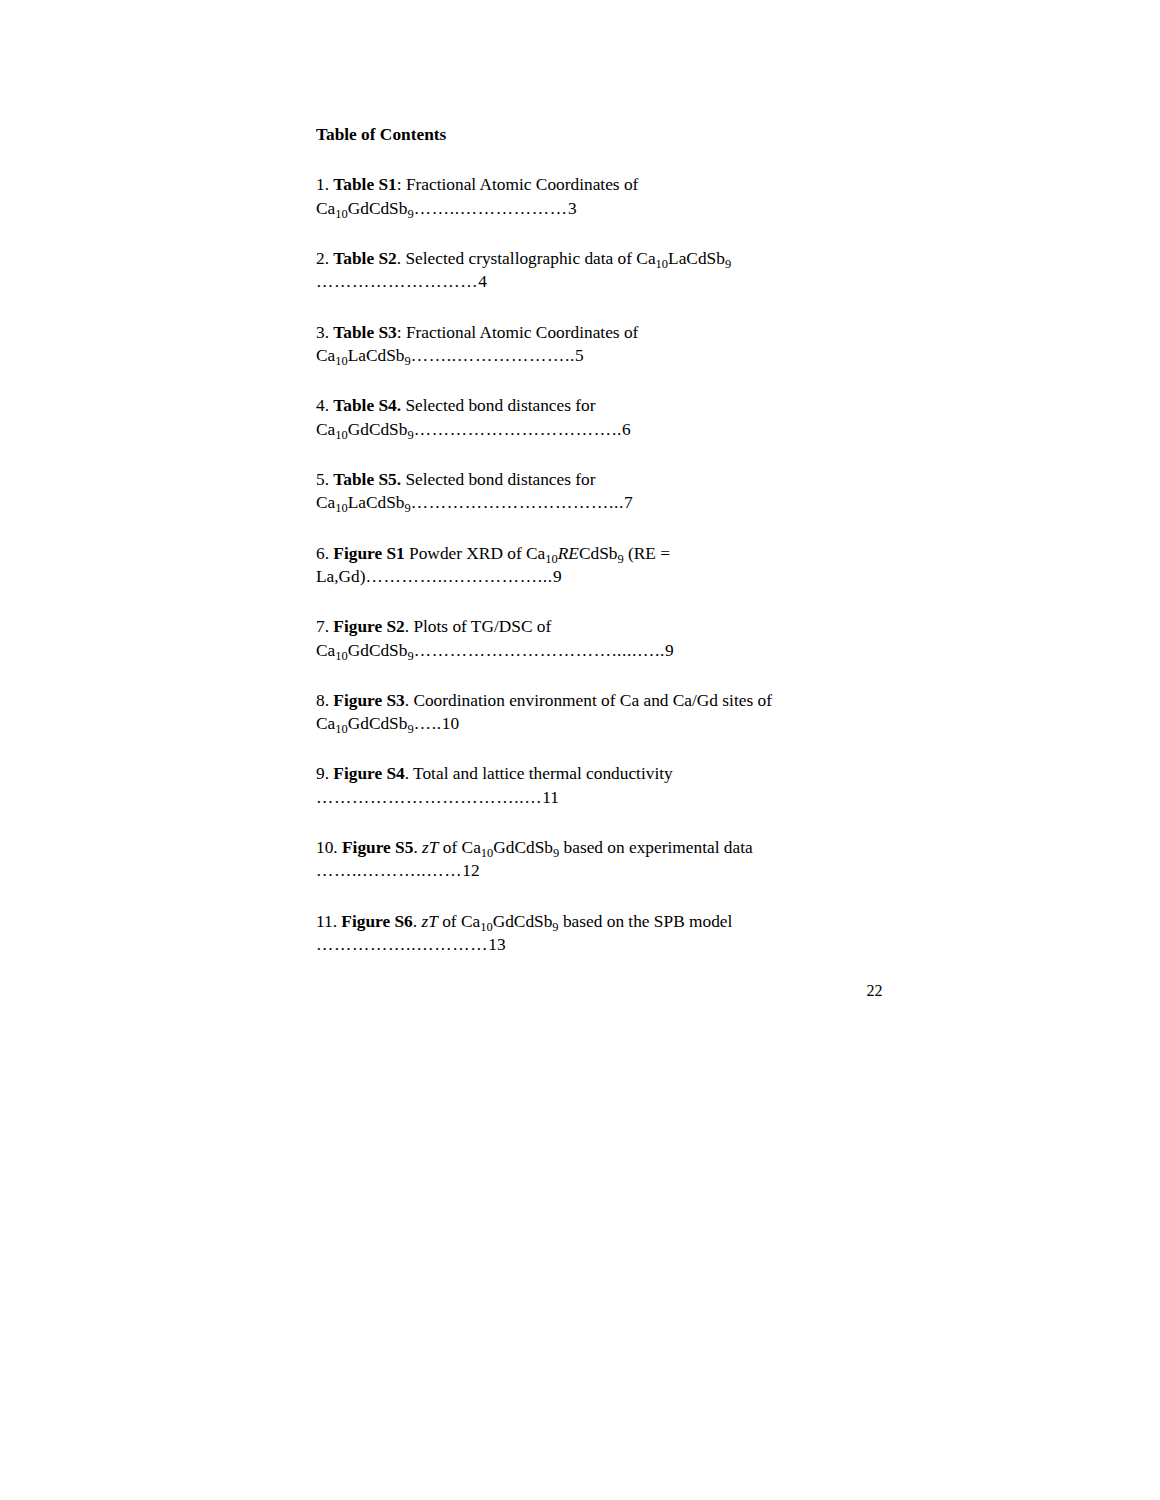Table of Contents
1. Table S1: Fractional Atomic Coordinates of Ca10GdCdSb9……..………………3
2. Table S2. Selected crystallographic data of Ca10LaCdSb9 ………………………4
3. Table S3: Fractional Atomic Coordinates of Ca10LaCdSb9……..……………….. 5
4. Table S4. Selected bond distances for Ca10GdCdSb9…………………………….. 6
5. Table S5. Selected bond distances for Ca10LaCdSb9……………………………... 7
6. Figure S1 Powder XRD of Ca10RECdSb9 (RE = La,Gd)…………..……………... 9
7. Figure S2. Plots of TG/DSC of Ca10GdCdSb9…………………………….....….. 9
8. Figure S3. Coordination environment of Ca and Ca/Gd sites of Ca10GdCdSb9….. 10
9. Figure S4. Total and lattice thermal conductivity ……………………………..…11
10. Figure S5. zT of Ca10GdCdSb9 based on experimental data ……..………..……12
11. Figure S6. zT of Ca10GdCdSb9 based on the SPB model ……………..…………13
22